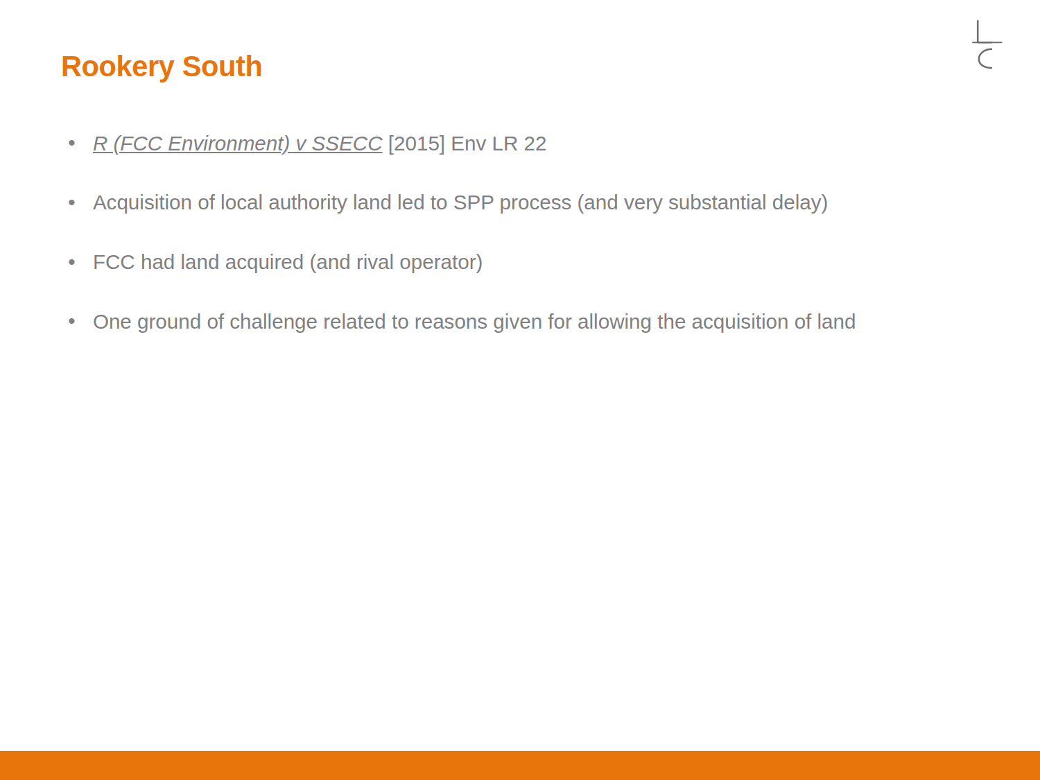Rookery South
R (FCC Environment) v SSECC [2015] Env LR 22
Acquisition of local authority land led to SPP process (and very substantial delay)
FCC had land acquired (and rival operator)
One ground of challenge related to reasons given for allowing the acquisition of land